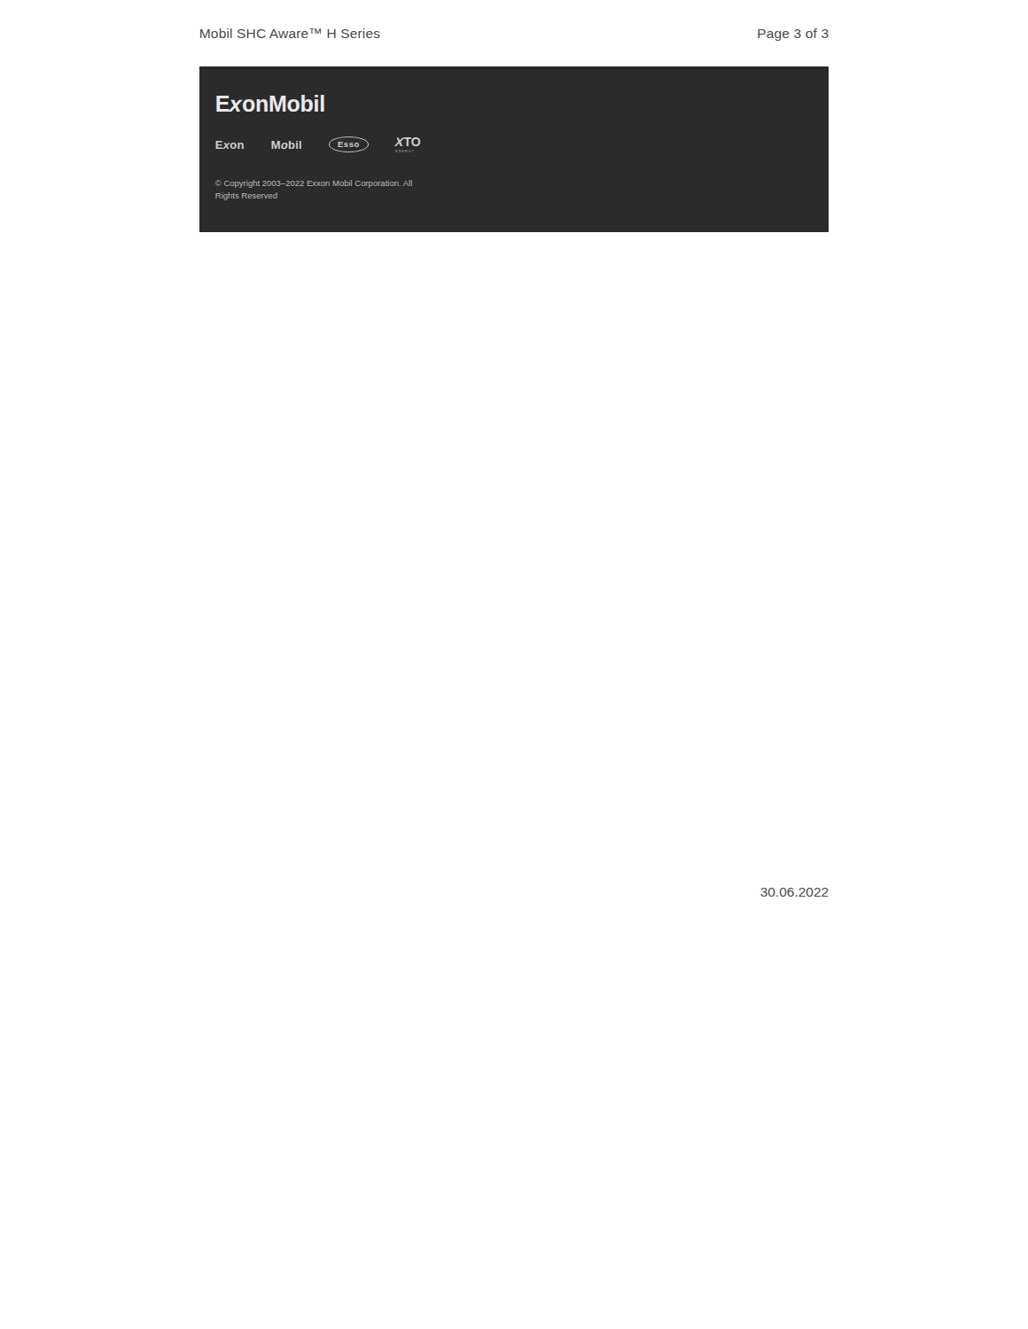Mobil SHC Aware™ H Series Page 3 of 3
ExonMobil
Exon Mobil Esso XTO ENERGY
© Copyright 2003–2022 Exxon Mobil Corporation. All Rights Reserved
30.06.2022